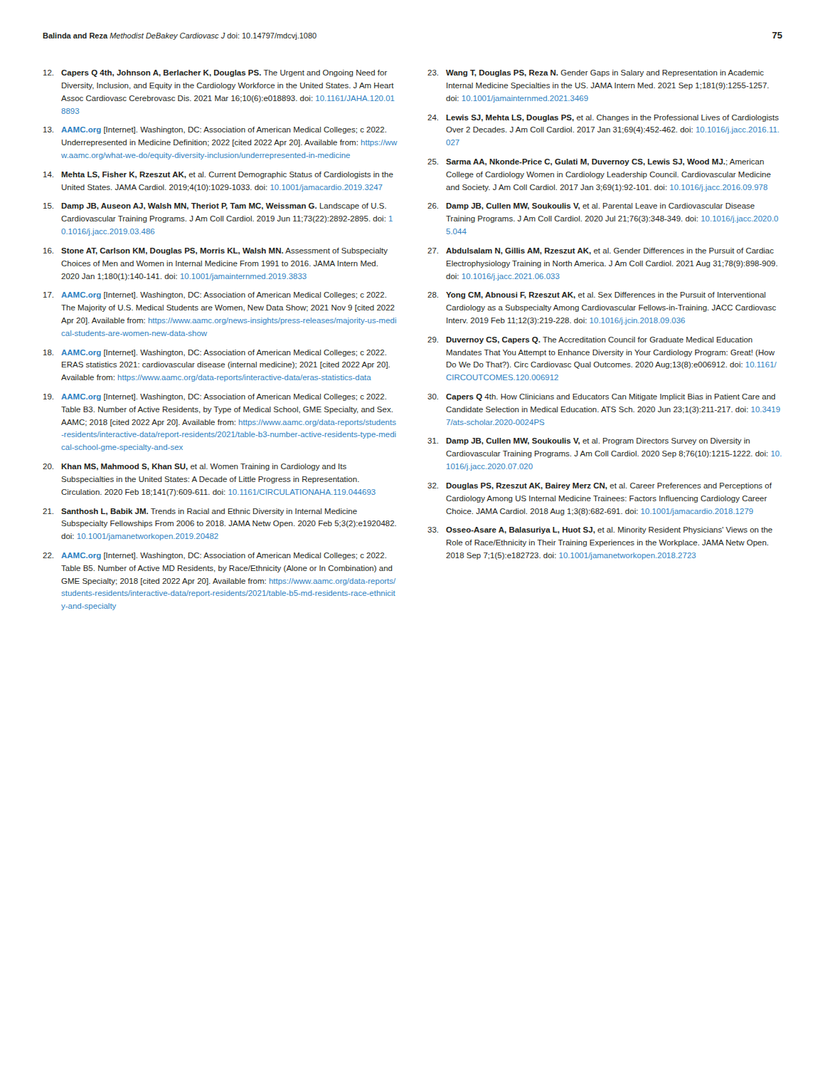Balinda and Reza Methodist DeBakey Cardiovasc J doi: 10.14797/mdcvj.1080
75
Capers Q 4th, Johnson A, Berlacher K, Douglas PS. The Urgent and Ongoing Need for Diversity, Inclusion, and Equity in the Cardiology Workforce in the United States. J Am Heart Assoc Cardiovasc Cerebrovasc Dis. 2021 Mar 16;10(6):e018893. doi: 10.1161/JAHA.120.018893
AAMC.org [Internet]. Washington, DC: Association of American Medical Colleges; c 2022. Underrepresented in Medicine Definition; 2022 [cited 2022 Apr 20]. Available from: https://www.aamc.org/what-we-do/equity-diversity-inclusion/underrepresented-in-medicine
Mehta LS, Fisher K, Rzeszut AK, et al. Current Demographic Status of Cardiologists in the United States. JAMA Cardiol. 2019;4(10):1029-1033. doi: 10.1001/jamacardio.2019.3247
Damp JB, Auseon AJ, Walsh MN, Theriot P, Tam MC, Weissman G. Landscape of U.S. Cardiovascular Training Programs. J Am Coll Cardiol. 2019 Jun 11;73(22):2892-2895. doi: 10.1016/j.jacc.2019.03.486
Stone AT, Carlson KM, Douglas PS, Morris KL, Walsh MN. Assessment of Subspecialty Choices of Men and Women in Internal Medicine From 1991 to 2016. JAMA Intern Med. 2020 Jan 1;180(1):140-141. doi: 10.1001/jamainternmed.2019.3833
AAMC.org [Internet]. Washington, DC: Association of American Medical Colleges; c 2022. The Majority of U.S. Medical Students are Women, New Data Show; 2021 Nov 9 [cited 2022 Apr 20]. Available from: https://www.aamc.org/news-insights/press-releases/majority-us-medical-students-are-women-new-data-show
AAMC.org [Internet]. Washington, DC: Association of American Medical Colleges; c 2022. ERAS statistics 2021: cardiovascular disease (internal medicine); 2021 [cited 2022 Apr 20]. Available from: https://www.aamc.org/data-reports/interactive-data/eras-statistics-data
AAMC.org [Internet]. Washington, DC: Association of American Medical Colleges; c 2022. Table B3. Number of Active Residents, by Type of Medical School, GME Specialty, and Sex. AAMC; 2018 [cited 2022 Apr 20]. Available from: https://www.aamc.org/data-reports/students-residents/interactive-data/report-residents/2021/table-b3-number-active-residents-type-medical-school-gme-specialty-and-sex
Khan MS, Mahmood S, Khan SU, et al. Women Training in Cardiology and Its Subspecialties in the United States: A Decade of Little Progress in Representation. Circulation. 2020 Feb 18;141(7):609-611. doi: 10.1161/CIRCULATIONAHA.119.044693
Santhosh L, Babik JM. Trends in Racial and Ethnic Diversity in Internal Medicine Subspecialty Fellowships From 2006 to 2018. JAMA Netw Open. 2020 Feb 5;3(2):e1920482. doi: 10.1001/jamanetworkopen.2019.20482
AAMC.org [Internet]. Washington, DC: Association of American Medical Colleges; c 2022. Table B5. Number of Active MD Residents, by Race/Ethnicity (Alone or In Combination) and GME Specialty; 2018 [cited 2022 Apr 20]. Available from: https://www.aamc.org/data-reports/students-residents/interactive-data/report-residents/2021/table-b5-md-residents-race-ethnicity-and-specialty
Wang T, Douglas PS, Reza N. Gender Gaps in Salary and Representation in Academic Internal Medicine Specialties in the US. JAMA Intern Med. 2021 Sep 1;181(9):1255-1257. doi: 10.1001/jamainternmed.2021.3469
Lewis SJ, Mehta LS, Douglas PS, et al. Changes in the Professional Lives of Cardiologists Over 2 Decades. J Am Coll Cardiol. 2017 Jan 31;69(4):452-462. doi: 10.1016/j.jacc.2016.11.027
Sarma AA, Nkonde-Price C, Gulati M, Duvernoy CS, Lewis SJ, Wood MJ.; American College of Cardiology Women in Cardiology Leadership Council. Cardiovascular Medicine and Society. J Am Coll Cardiol. 2017 Jan 3;69(1):92-101. doi: 10.1016/j.jacc.2016.09.978
Damp JB, Cullen MW, Soukoulis V, et al. Parental Leave in Cardiovascular Disease Training Programs. J Am Coll Cardiol. 2020 Jul 21;76(3):348-349. doi: 10.1016/j.jacc.2020.05.044
Abdulsalam N, Gillis AM, Rzeszut AK, et al. Gender Differences in the Pursuit of Cardiac Electrophysiology Training in North America. J Am Coll Cardiol. 2021 Aug 31;78(9):898-909. doi: 10.1016/j.jacc.2021.06.033
Yong CM, Abnousi F, Rzeszut AK, et al. Sex Differences in the Pursuit of Interventional Cardiology as a Subspecialty Among Cardiovascular Fellows-in-Training. JACC Cardiovasc Interv. 2019 Feb 11;12(3):219-228. doi: 10.1016/j.jcin.2018.09.036
Duvernoy CS, Capers Q. The Accreditation Council for Graduate Medical Education Mandates That You Attempt to Enhance Diversity in Your Cardiology Program: Great! (How Do We Do That?). Circ Cardiovasc Qual Outcomes. 2020 Aug;13(8):e006912. doi: 10.1161/CIRCOUTCOMES.120.006912
Capers Q 4th. How Clinicians and Educators Can Mitigate Implicit Bias in Patient Care and Candidate Selection in Medical Education. ATS Sch. 2020 Jun 23;1(3):211-217. doi: 10.34197/ats-scholar.2020-0024PS
Damp JB, Cullen MW, Soukoulis V, et al. Program Directors Survey on Diversity in Cardiovascular Training Programs. J Am Coll Cardiol. 2020 Sep 8;76(10):1215-1222. doi: 10.1016/j.jacc.2020.07.020
Douglas PS, Rzeszut AK, Bairey Merz CN, et al. Career Preferences and Perceptions of Cardiology Among US Internal Medicine Trainees: Factors Influencing Cardiology Career Choice. JAMA Cardiol. 2018 Aug 1;3(8):682-691. doi: 10.1001/jamacardio.2018.1279
Osseo-Asare A, Balasuriya L, Huot SJ, et al. Minority Resident Physicians' Views on the Role of Race/Ethnicity in Their Training Experiences in the Workplace. JAMA Netw Open. 2018 Sep 7;1(5):e182723. doi: 10.1001/jamanetworkopen.2018.2723